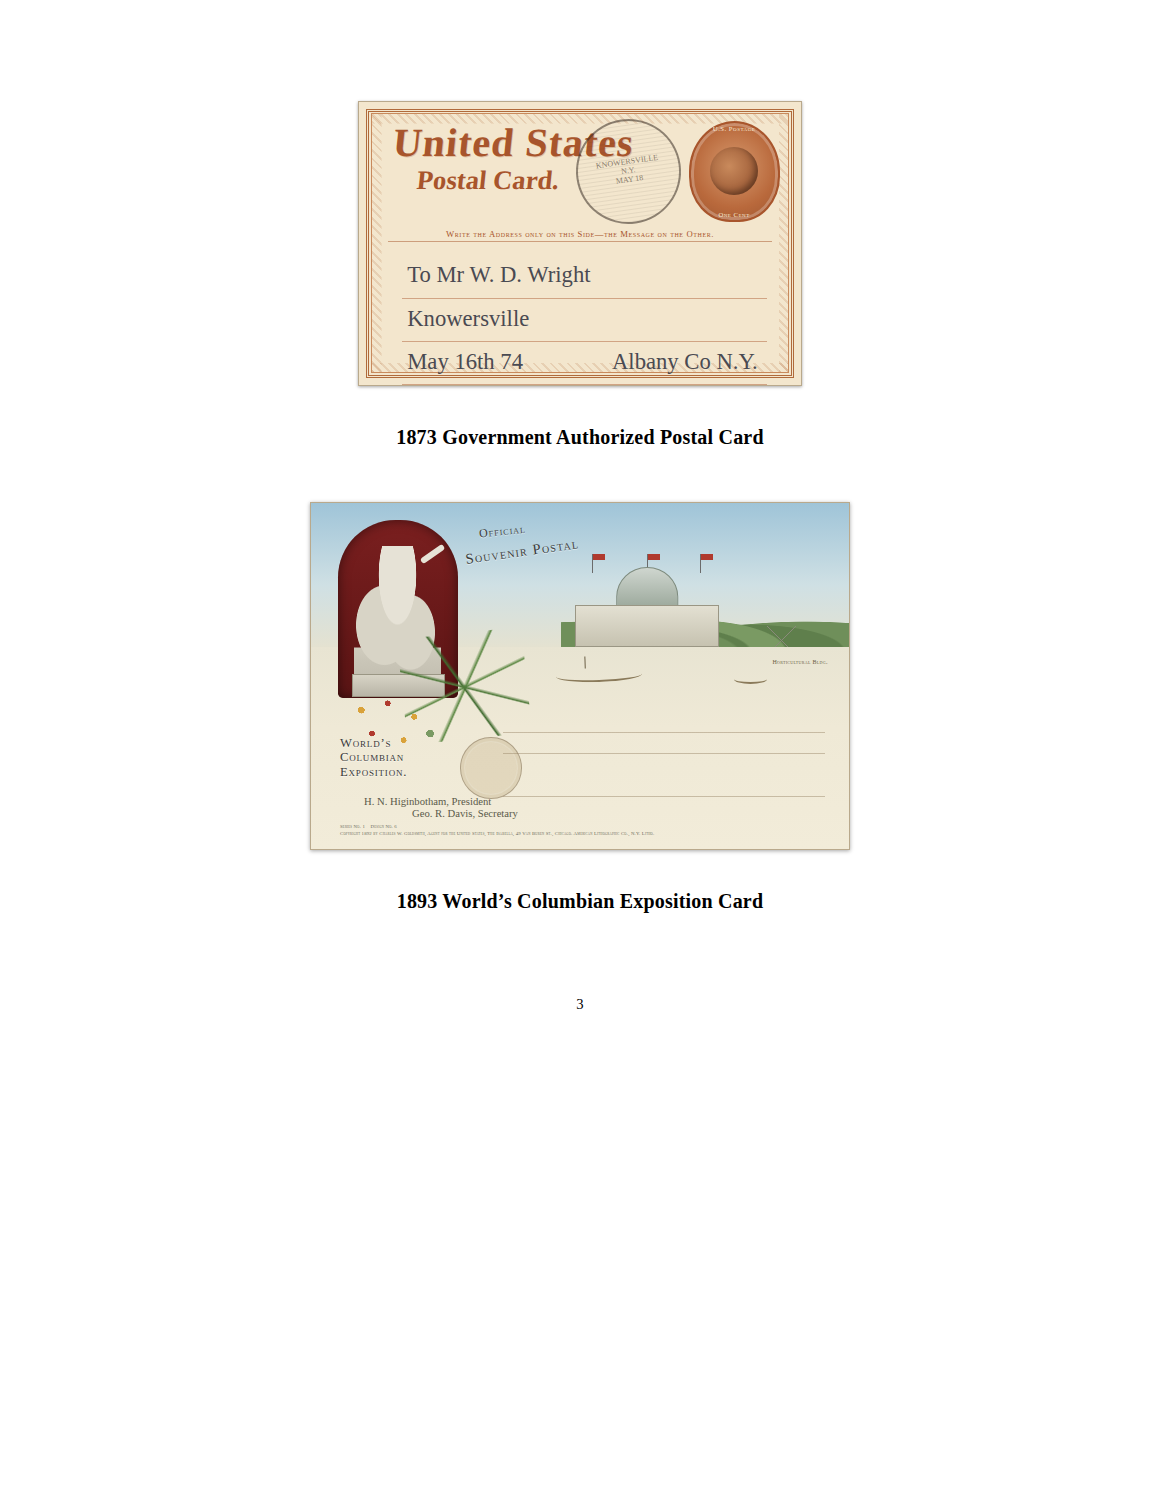United States Postal Card.
KNOWERSVILLE
N.Y.
MAY 18
U.S. Postage
One Cent
Write the Address only on this Side—the Message on the Other.
To Mr W. D. Wright
Knowersville
May 16th 74 Albany Co N.Y.
1873 Government Authorized Postal Card
Horticultural Bldg.
Official
Souvenir Postal
World’s
Columbian
Exposition.
H. N. Higinbotham, President
Geo. R. Davis, Secretary
Series No. 1 Design No. 6
Copyright 1892 by Charles W. Goldsmith, Agent for the United States, The Isabella, 49 Van Buren St., Chicago. American Lithographic Co., N.Y. Litho.
1893 World’s Columbian Exposition Card
3